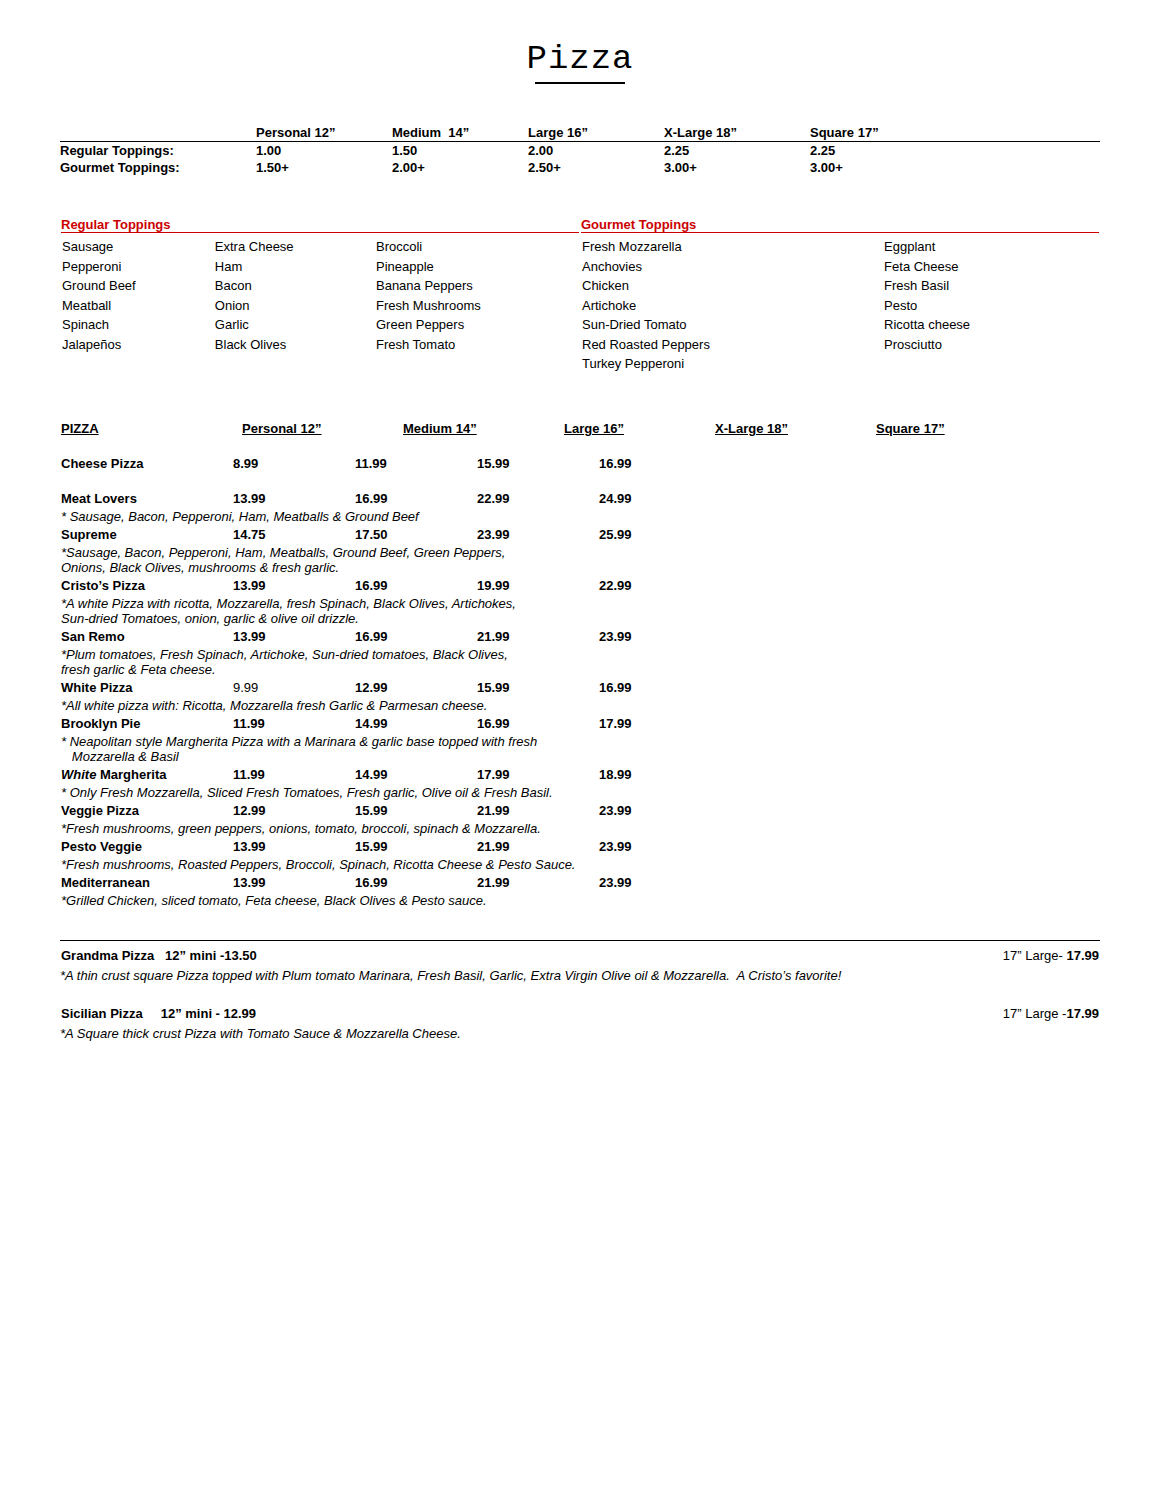Pizza
| | Personal 12” | Medium 14” | Large 16” | X-Large 18” | Square 17” |
| --- | --- | --- | --- | --- | --- |
| Regular Toppings: | 1.00 | 1.50 | 2.00 | 2.25 | 2.25 |
| Gourmet Toppings: | 1.50+ | 2.00+ | 2.50+ | 3.00+ | 3.00+ |
| Regular Toppings / Sausage / Extra Cheese / Broccoli / / Pepperoni / Ham / Pineapple / / Ground Beef / Bacon / Banana Peppers / / Meatball / Onion / Fresh Mushrooms / / Spinach / Garlic / Green Peppers / / Jalapeños / Black Olives / Fresh Tomato / | Gourmet Toppings / Fresh Mozzarella / Eggplant / / Anchovies / Feta Cheese / / Chicken / Fresh Basil / / Artichoke / Pesto / / Sun-Dried Tomato / Ricotta cheese / / Red Roasted Peppers / Prosciutto / / Turkey Pepperoni / / |
| PIZZA | Personal 12” | Medium 14” | Large 16” | X-Large 18” | Square 17” |
| --- | --- | --- | --- | --- | --- |
| Cheese Pizza | 8.99 | 11.99 | 15.99 | 16.99 | |
| Meat Lovers | 13.99 | 16.99 | 22.99 | 24.99 | |
| * Sausage, Bacon, Pepperoni, Ham, Meatballs & Ground Beef |
| Supreme | 14.75 | 17.50 | 23.99 | 25.99 | |
| *Sausage, Bacon, Pepperoni, Ham, Meatballs, Ground Beef, Green Peppers, Onions, Black Olives, mushrooms & fresh garlic. |
| Cristo’s Pizza | 13.99 | 16.99 | 19.99 | 22.99 | |
| *A white Pizza with ricotta, Mozzarella, fresh Spinach, Black Olives, Artichokes, Sun-dried Tomatoes, onion, garlic & olive oil drizzle. |
| San Remo | 13.99 | 16.99 | 21.99 | 23.99 | |
| *Plum tomatoes, Fresh Spinach, Artichoke, Sun-dried tomatoes, Black Olives, fresh garlic & Feta cheese. |
| White Pizza | 9.99 | 12.99 | 15.99 | 16.99 | |
| *All white pizza with: Ricotta, Mozzarella fresh Garlic & Parmesan cheese. |
| Brooklyn Pie | 11.99 | 14.99 | 16.99 | 17.99 | |
| * Neapolitan style Margherita Pizza with a Marinara & garlic base topped with fresh Mozzarella & Basil |
| White Margherita | 11.99 | 14.99 | 17.99 | 18.99 | |
| * Only Fresh Mozzarella, Sliced Fresh Tomatoes, Fresh garlic, Olive oil & Fresh Basil. |
| Veggie Pizza | 12.99 | 15.99 | 21.99 | 23.99 | |
| *Fresh mushrooms, green peppers, onions, tomato, broccoli, spinach & Mozzarella. |
| Pesto Veggie | 13.99 | 15.99 | 21.99 | 23.99 | |
| *Fresh mushrooms, Roasted Peppers, Broccoli, Spinach, Ricotta Cheese & Pesto Sauce. |
| Mediterranean | 13.99 | 16.99 | 21.99 | 23.99 | |
| *Grilled Chicken, sliced tomato, Feta cheese, Black Olives & Pesto sauce. |
| Grandma Pizza 12” mini -13.50 | 17” Large- 17.99 |
*A thin crust square Pizza topped with Plum tomato Marinara, Fresh Basil, Garlic, Extra Virgin Olive oil & Mozzarella. A Cristo’s favorite!
| Sicilian Pizza 12” mini - 12.99 | 17” Large - 17.99 |
*A Square thick crust Pizza with Tomato Sauce & Mozzarella Cheese.